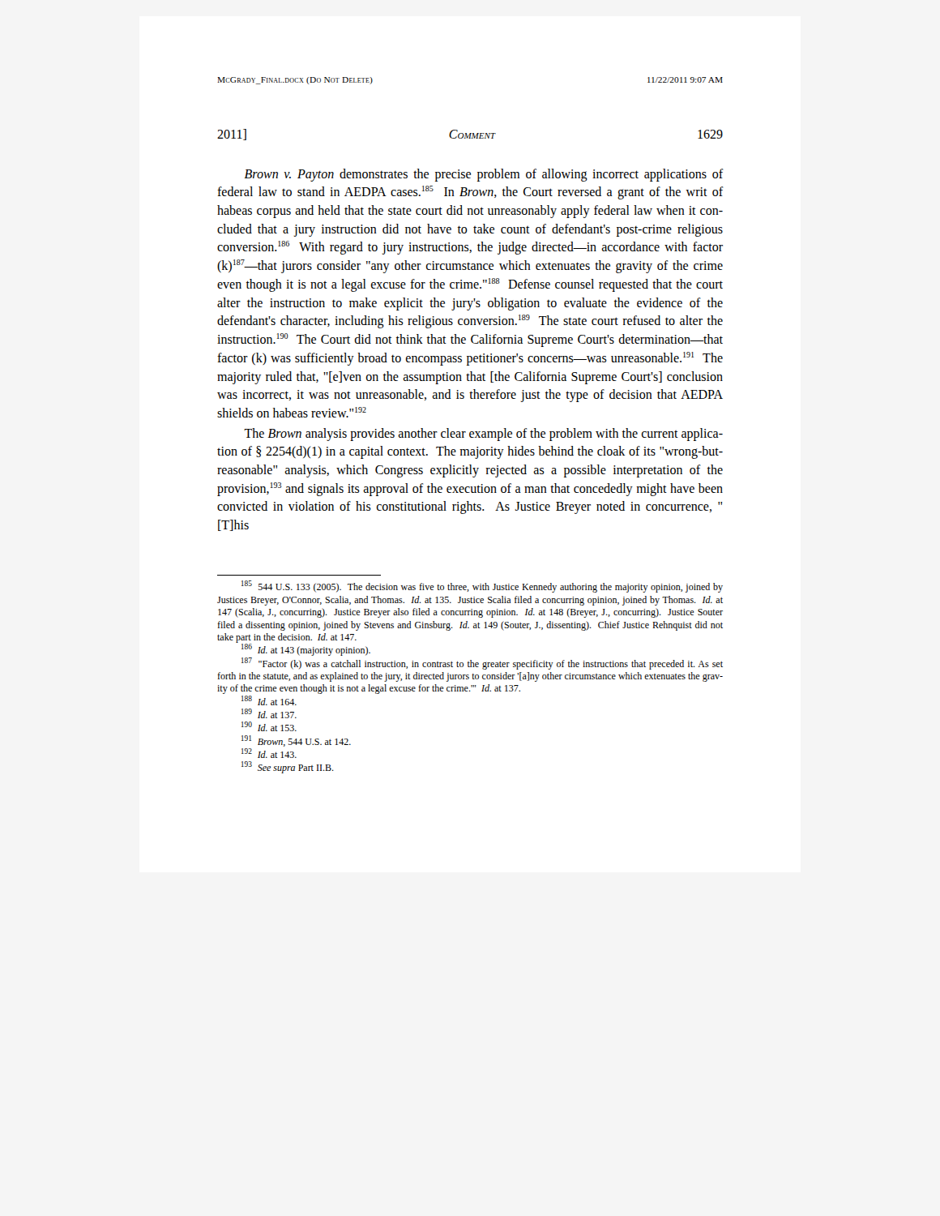McGrady_Final.docx (Do Not Delete) 11/22/2011 9:07 AM
2011] Comment 1629
Brown v. Payton demonstrates the precise problem of allowing incorrect applications of federal law to stand in AEDPA cases.185 In Brown, the Court reversed a grant of the writ of habeas corpus and held that the state court did not unreasonably apply federal law when it concluded that a jury instruction did not have to take count of defendant's post-crime religious conversion.186 With regard to jury instructions, the judge directed—in accordance with factor (k)187—that jurors consider "any other circumstance which extenuates the gravity of the crime even though it is not a legal excuse for the crime."188 Defense counsel requested that the court alter the instruction to make explicit the jury's obligation to evaluate the evidence of the defendant's character, including his religious conversion.189 The state court refused to alter the instruction.190 The Court did not think that the California Supreme Court's determination—that factor (k) was sufficiently broad to encompass petitioner's concerns—was unreasonable.191 The majority ruled that, "[e]ven on the assumption that [the California Supreme Court's] conclusion was incorrect, it was not unreasonable, and is therefore just the type of decision that AEDPA shields on habeas review."192
The Brown analysis provides another clear example of the problem with the current application of § 2254(d)(1) in a capital context. The majority hides behind the cloak of its "wrong-but-reasonable" analysis, which Congress explicitly rejected as a possible interpretation of the provision,193 and signals its approval of the execution of a man that concededly might have been convicted in violation of his constitutional rights. As Justice Breyer noted in concurrence, "[T]his
185 544 U.S. 133 (2005). The decision was five to three, with Justice Kennedy authoring the majority opinion, joined by Justices Breyer, O'Connor, Scalia, and Thomas. Id. at 135. Justice Scalia filed a concurring opinion, joined by Thomas. Id. at 147 (Scalia, J., concurring). Justice Breyer also filed a concurring opinion. Id. at 148 (Breyer, J., concurring). Justice Souter filed a dissenting opinion, joined by Stevens and Ginsburg. Id. at 149 (Souter, J., dissenting). Chief Justice Rehnquist did not take part in the decision. Id. at 147.
186 Id. at 143 (majority opinion).
187 "Factor (k) was a catchall instruction, in contrast to the greater specificity of the instructions that preceded it. As set forth in the statute, and as explained to the jury, it directed jurors to consider '[a]ny other circumstance which extenuates the gravity of the crime even though it is not a legal excuse for the crime.'" Id. at 137.
188 Id. at 164.
189 Id. at 137.
190 Id. at 153.
191 Brown, 544 U.S. at 142.
192 Id. at 143.
193 See supra Part II.B.